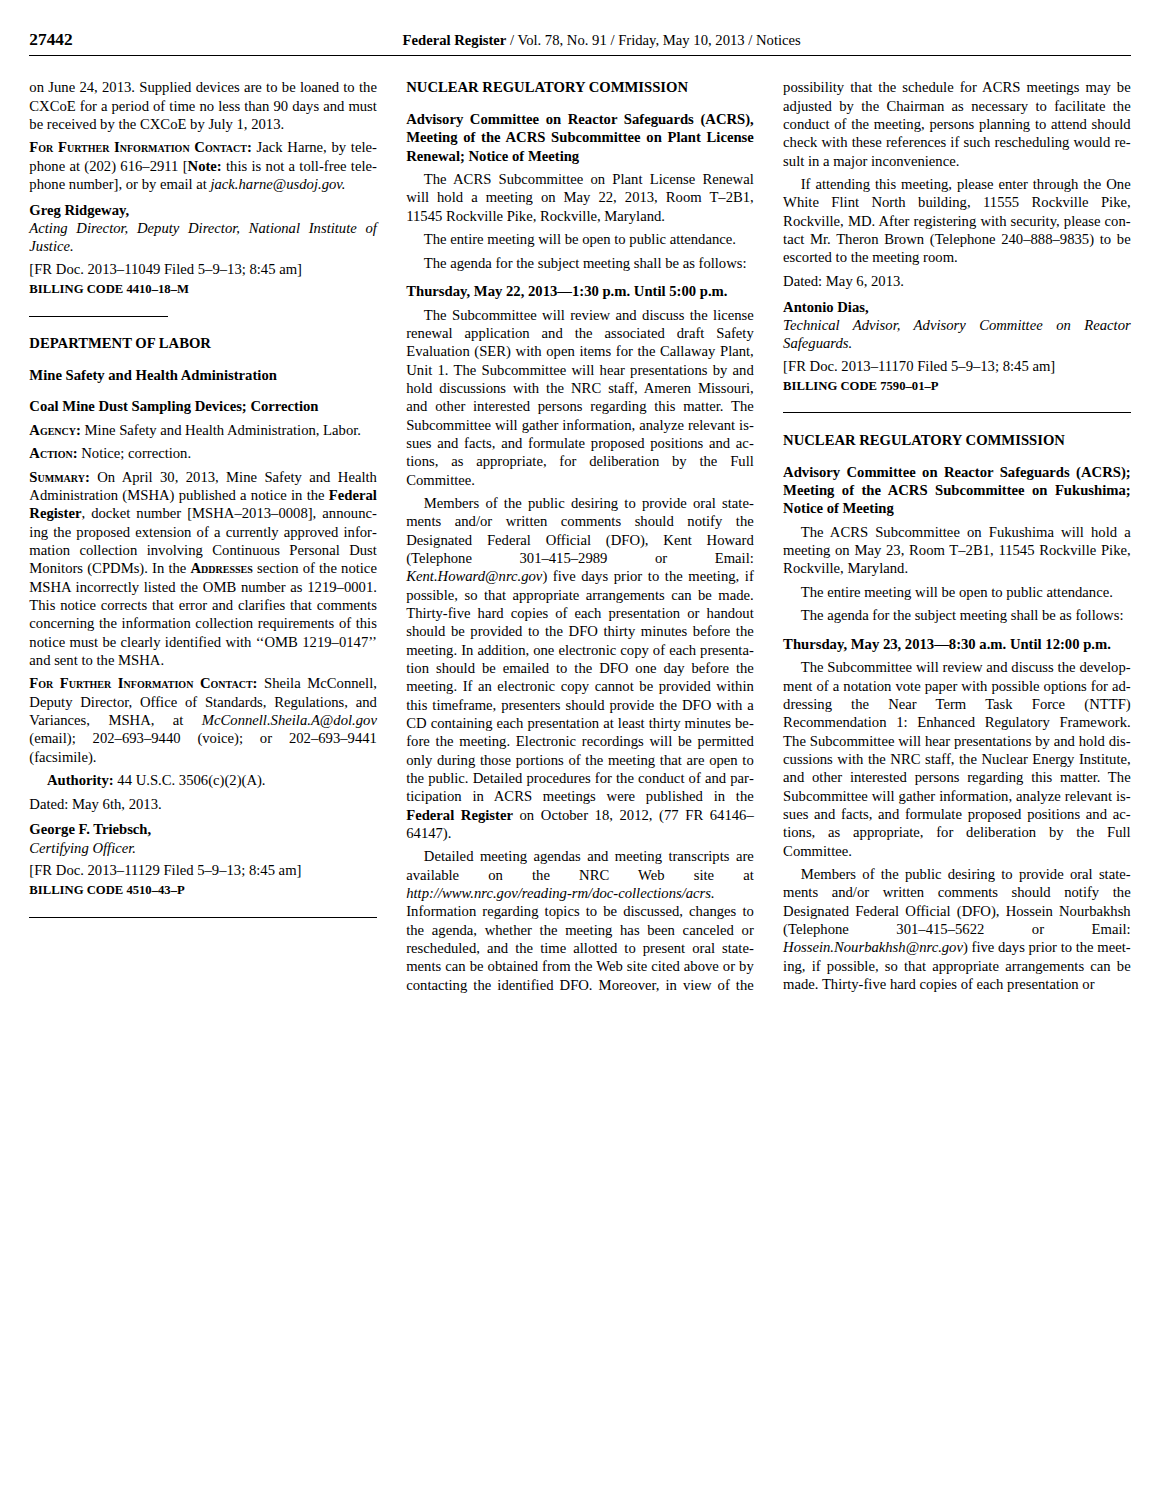27442 Federal Register / Vol. 78, No. 91 / Friday, May 10, 2013 / Notices
on June 24, 2013. Supplied devices are to be loaned to the CXCoE for a period of time no less than 90 days and must be received by the CXCoE by July 1, 2013.
For Further Information Contact: Jack Harne, by telephone at (202) 616–2911 [Note: this is not a toll-free telephone number], or by email at jack.harne@usdoj.gov.
Greg Ridgeway,
Acting Director, Deputy Director, National Institute of Justice.
[FR Doc. 2013–11049 Filed 5–9–13; 8:45 am]
BILLING CODE 4410–18–M
DEPARTMENT OF LABOR
Mine Safety and Health Administration
Coal Mine Dust Sampling Devices; Correction
Agency: Mine Safety and Health Administration, Labor.
Action: Notice; correction.
Summary: On April 30, 2013, Mine Safety and Health Administration (MSHA) published a notice in the Federal Register, docket number [MSHA–2013–0008], announcing the proposed extension of a currently approved information collection involving Continuous Personal Dust Monitors (CPDMs). In the Addresses section of the notice MSHA incorrectly listed the OMB number as 1219–0001. This notice corrects that error and clarifies that comments concerning the information collection requirements of this notice must be clearly identified with ‘‘OMB 1219–0147’’ and sent to the MSHA.
For Further Information Contact: Sheila McConnell, Deputy Director, Office of Standards, Regulations, and Variances, MSHA, at McConnell.Sheila.A@dol.gov (email); 202–693–9440 (voice); or 202–693–9441 (facsimile).
Authority: 44 U.S.C. 3506(c)(2)(A).
Dated: May 6th, 2013.
George F. Triebsch,
Certifying Officer.
[FR Doc. 2013–11129 Filed 5–9–13; 8:45 am]
BILLING CODE 4510–43–P
NUCLEAR REGULATORY COMMISSION
Advisory Committee on Reactor Safeguards (ACRS), Meeting of the ACRS Subcommittee on Plant License Renewal; Notice of Meeting
The ACRS Subcommittee on Plant License Renewal will hold a meeting on May 22, 2013, Room T–2B1, 11545 Rockville Pike, Rockville, Maryland.
The entire meeting will be open to public attendance.
The agenda for the subject meeting shall be as follows:
Thursday, May 22, 2013—1:30 p.m. Until 5:00 p.m.
The Subcommittee will review and discuss the license renewal application and the associated draft Safety Evaluation (SER) with open items for the Callaway Plant, Unit 1. The Subcommittee will hear presentations by and hold discussions with the NRC staff, Ameren Missouri, and other interested persons regarding this matter. The Subcommittee will gather information, analyze relevant issues and facts, and formulate proposed positions and actions, as appropriate, for deliberation by the Full Committee.
Members of the public desiring to provide oral statements and/or written comments should notify the Designated Federal Official (DFO), Kent Howard (Telephone 301–415–2989 or Email: Kent.Howard@nrc.gov) five days prior to the meeting, if possible, so that appropriate arrangements can be made. Thirty-five hard copies of each presentation or handout should be provided to the DFO thirty minutes before the meeting. In addition, one electronic copy of each presentation should be emailed to the DFO one day before the meeting. If an electronic copy cannot be provided within this timeframe, presenters should provide the DFO with a CD containing each presentation at least thirty minutes before the meeting. Electronic recordings will be permitted only during those portions of the meeting that are open to the public. Detailed procedures for the conduct of and participation in ACRS meetings were published in the Federal Register on October 18, 2012, (77 FR 64146–64147).
Detailed meeting agendas and meeting transcripts are available on the NRC Web site at http://www.nrc.gov/reading-rm/doc-collections/acrs. Information regarding topics to be discussed, changes to the agenda, whether the meeting has been canceled or rescheduled, and the time allotted to present oral statements can be obtained from the Web site cited above or by contacting the identified DFO. Moreover, in view of the possibility that the schedule for ACRS meetings may be adjusted by the Chairman as necessary to facilitate the conduct of the meeting, persons planning to attend should check with these references if such rescheduling would result in a major inconvenience.
If attending this meeting, please enter through the One White Flint North building, 11555 Rockville Pike, Rockville, MD. After registering with security, please contact Mr. Theron Brown (Telephone 240–888–9835) to be escorted to the meeting room.
Dated: May 6, 2013.
Antonio Dias,
Technical Advisor, Advisory Committee on Reactor Safeguards.
[FR Doc. 2013–11170 Filed 5–9–13; 8:45 am]
BILLING CODE 7590–01–P
NUCLEAR REGULATORY COMMISSION
Advisory Committee on Reactor Safeguards (ACRS); Meeting of the ACRS Subcommittee on Fukushima; Notice of Meeting
The ACRS Subcommittee on Fukushima will hold a meeting on May 23, Room T–2B1, 11545 Rockville Pike, Rockville, Maryland.
The entire meeting will be open to public attendance.
The agenda for the subject meeting shall be as follows:
Thursday, May 23, 2013—8:30 a.m. Until 12:00 p.m.
The Subcommittee will review and discuss the development of a notation vote paper with possible options for addressing the Near Term Task Force (NTTF) Recommendation 1: Enhanced Regulatory Framework. The Subcommittee will hear presentations by and hold discussions with the NRC staff, the Nuclear Energy Institute, and other interested persons regarding this matter. The Subcommittee will gather information, analyze relevant issues and facts, and formulate proposed positions and actions, as appropriate, for deliberation by the Full Committee.
Members of the public desiring to provide oral statements and/or written comments should notify the Designated Federal Official (DFO), Hossein Nourbakhsh (Telephone 301–415–5622 or Email: Hossein.Nourbakhsh@nrc.gov) five days prior to the meeting, if possible, so that appropriate arrangements can be made. Thirty-five hard copies of each presentation or